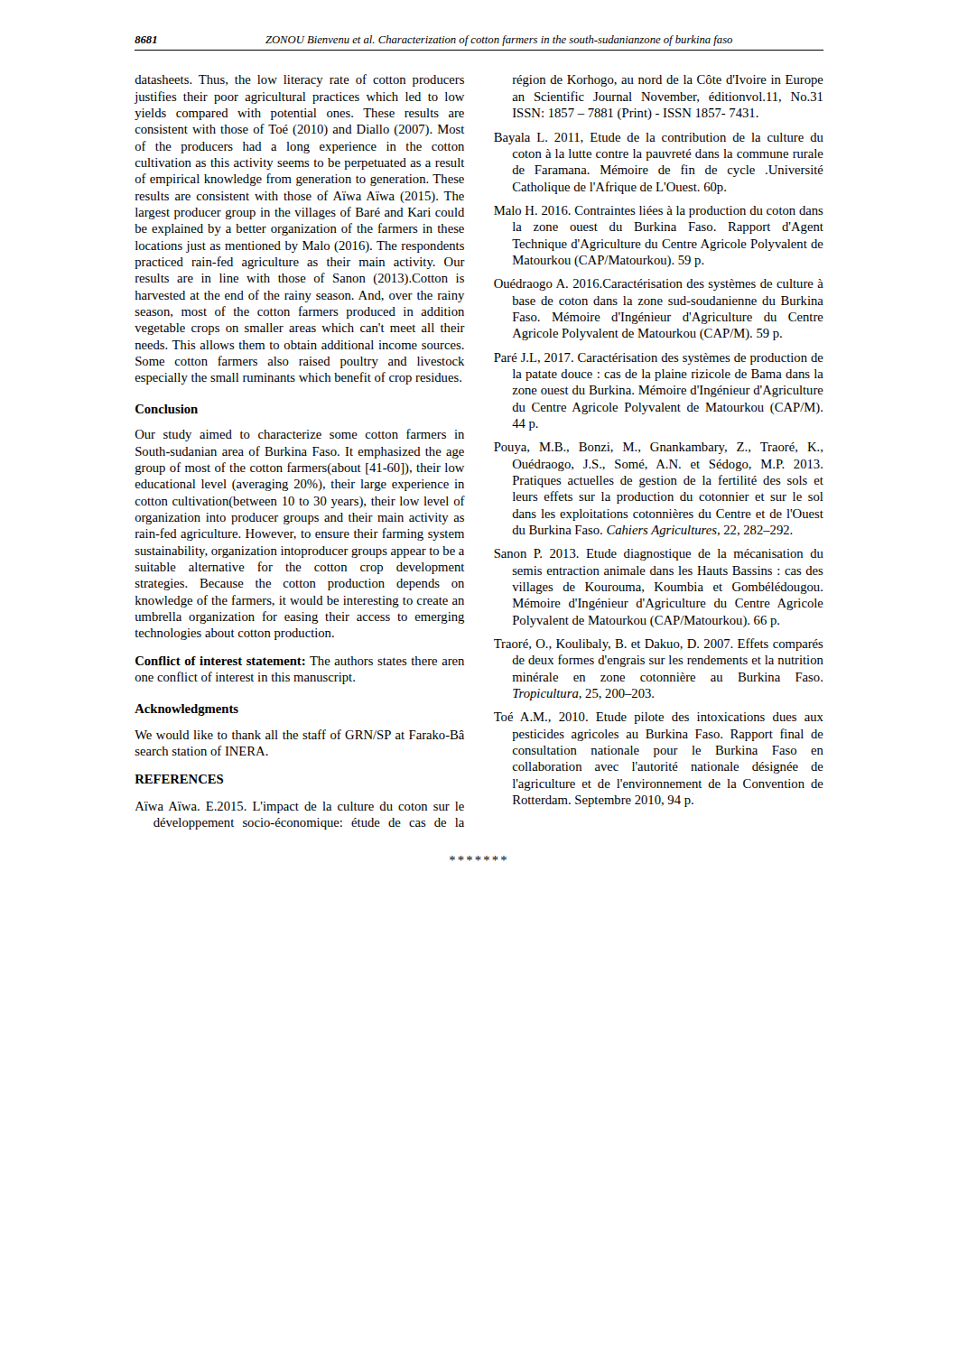8681 ZONOU Bienvenu et al. Characterization of cotton farmers in the south-sudanianzone of burkina faso
datasheets. Thus, the low literacy rate of cotton producers justifies their poor agricultural practices which led to low yields compared with potential ones. These results are consistent with those of Toé (2010) and Diallo (2007). Most of the producers had a long experience in the cotton cultivation as this activity seems to be perpetuated as a result of empirical knowledge from generation to generation. These results are consistent with those of Aïwa Aïwa (2015). The largest producer group in the villages of Baré and Kari could be explained by a better organization of the farmers in these locations just as mentioned by Malo (2016). The respondents practiced rain-fed agriculture as their main activity. Our results are in line with those of Sanon (2013).Cotton is harvested at the end of the rainy season. And, over the rainy season, most of the cotton farmers produced in addition vegetable crops on smaller areas which can't meet all their needs. This allows them to obtain additional income sources. Some cotton farmers also raised poultry and livestock especially the small ruminants which benefit of crop residues.
Conclusion
Our study aimed to characterize some cotton farmers in South-sudanian area of Burkina Faso. It emphasized the age group of most of the cotton farmers(about [41-60]), their low educational level (averaging 20%), their large experience in cotton cultivation(between 10 to 30 years), their low level of organization into producer groups and their main activity as rain-fed agriculture. However, to ensure their farming system sustainability, organization intoproducer groups appear to be a suitable alternative for the cotton crop development strategies. Because the cotton production depends on knowledge of the farmers, it would be interesting to create an umbrella organization for easing their access to emerging technologies about cotton production.
Conflict of interest statement: The authors states there aren one conflict of interest in this manuscript.
Acknowledgments
We would like to thank all the staff of GRN/SP at Farako-Bâ search station of INERA.
REFERENCES
Aïwa Aïwa. E.2015. L'impact de la culture du coton sur le développement socio-économique: étude de cas de la région de Korhogo, au nord de la Côte d'Ivoire in Europe an Scientific Journal November, éditionvol.11, No.31 ISSN: 1857 – 7881 (Print) - ISSN 1857- 7431.
Bayala L. 2011, Etude de la contribution de la culture du coton à la lutte contre la pauvreté dans la commune rurale de Faramana. Mémoire de fin de cycle .Université Catholique de l'Afrique de L'Ouest. 60p.
Malo H. 2016. Contraintes liées à la production du coton dans la zone ouest du Burkina Faso. Rapport d'Agent Technique d'Agriculture du Centre Agricole Polyvalent de Matourkou (CAP/Matourkou). 59 p.
Ouédraogo A. 2016.Caractérisation des systèmes de culture à base de coton dans la zone sud-soudanienne du Burkina Faso. Mémoire d'Ingénieur d'Agriculture du Centre Agricole Polyvalent de Matourkou (CAP/M). 59 p.
Paré J.L, 2017. Caractérisation des systèmes de production de la patate douce : cas de la plaine rizicole de Bama dans la zone ouest du Burkina. Mémoire d'Ingénieur d'Agriculture du Centre Agricole Polyvalent de Matourkou (CAP/M). 44 p.
Pouya, M.B., Bonzi, M., Gnankambary, Z., Traoré, K., Ouédraogo, J.S., Somé, A.N. et Sédogo, M.P. 2013. Pratiques actuelles de gestion de la fertilité des sols et leurs effets sur la production du cotonnier et sur le sol dans les exploitations cotonnières du Centre et de l'Ouest du Burkina Faso. Cahiers Agricultures, 22, 282–292.
Sanon P. 2013. Etude diagnostique de la mécanisation du semis entraction animale dans les Hauts Bassins : cas des villages de Kourouma, Koumbia et Gombélédougou. Mémoire d'Ingénieur d'Agriculture du Centre Agricole Polyvalent de Matourkou (CAP/Matourkou). 66 p.
Traoré, O., Koulibaly, B. et Dakuo, D. 2007. Effets comparés de deux formes d'engrais sur les rendements et la nutrition minérale en zone cotonnière au Burkina Faso. Tropicultura, 25, 200–203.
Toé A.M., 2010. Etude pilote des intoxications dues aux pesticides agricoles au Burkina Faso. Rapport final de consultation nationale pour le Burkina Faso en collaboration avec l'autorité nationale désignée de l'agriculture et de l'environnement de la Convention de Rotterdam. Septembre 2010, 94 p.
*******